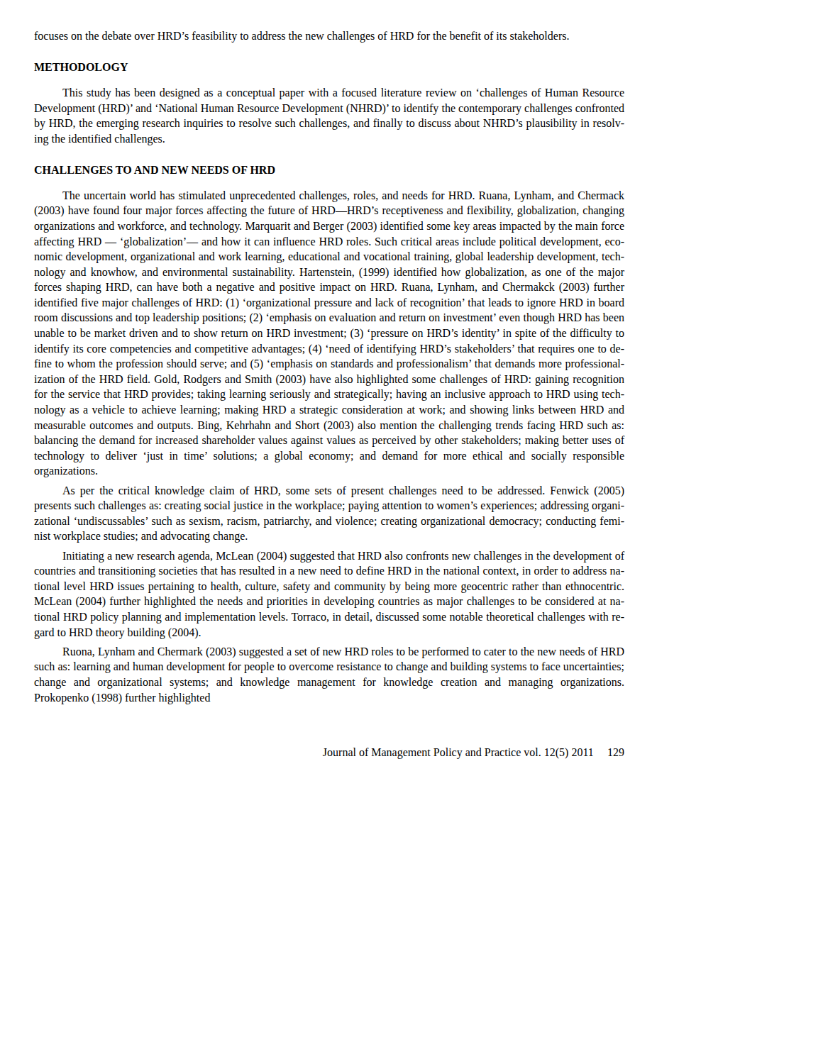focuses on the debate over HRD’s feasibility to address the new challenges of HRD for the benefit of its stakeholders.
Methodology
This study has been designed as a conceptual paper with a focused literature review on ‘challenges of Human Resource Development (HRD)’ and ‘National Human Resource Development (NHRD)’ to identify the contemporary challenges confronted by HRD, the emerging research inquiries to resolve such challenges, and finally to discuss about NHRD’s plausibility in resolving the identified challenges.
Challenges to and New Needs of HRD
The uncertain world has stimulated unprecedented challenges, roles, and needs for HRD. Ruana, Lynham, and Chermack (2003) have found four major forces affecting the future of HRD—HRD’s receptiveness and flexibility, globalization, changing organizations and workforce, and technology. Marquarit and Berger (2003) identified some key areas impacted by the main force affecting HRD — ‘globalization’— and how it can influence HRD roles. Such critical areas include political development, economic development, organizational and work learning, educational and vocational training, global leadership development, technology and knowhow, and environmental sustainability. Hartenstein, (1999) identified how globalization, as one of the major forces shaping HRD, can have both a negative and positive impact on HRD. Ruana, Lynham, and Chermakck (2003) further identified five major challenges of HRD: (1) ‘organizational pressure and lack of recognition’ that leads to ignore HRD in board room discussions and top leadership positions; (2) ‘emphasis on evaluation and return on investment’ even though HRD has been unable to be market driven and to show return on HRD investment; (3) ‘pressure on HRD’s identity’ in spite of the difficulty to identify its core competencies and competitive advantages; (4) ‘need of identifying HRD’s stakeholders’ that requires one to define to whom the profession should serve; and (5) ‘emphasis on standards and professionalism’ that demands more professionalization of the HRD field. Gold, Rodgers and Smith (2003) have also highlighted some challenges of HRD: gaining recognition for the service that HRD provides; taking learning seriously and strategically; having an inclusive approach to HRD using technology as a vehicle to achieve learning; making HRD a strategic consideration at work; and showing links between HRD and measurable outcomes and outputs. Bing, Kehrhahn and Short (2003) also mention the challenging trends facing HRD such as: balancing the demand for increased shareholder values against values as perceived by other stakeholders; making better uses of technology to deliver ‘just in time’ solutions; a global economy; and demand for more ethical and socially responsible organizations.
As per the critical knowledge claim of HRD, some sets of present challenges need to be addressed. Fenwick (2005) presents such challenges as: creating social justice in the workplace; paying attention to women’s experiences; addressing organizational ‘undiscussables’ such as sexism, racism, patriarchy, and violence; creating organizational democracy; conducting feminist workplace studies; and advocating change.
Initiating a new research agenda, McLean (2004) suggested that HRD also confronts new challenges in the development of countries and transitioning societies that has resulted in a new need to define HRD in the national context, in order to address national level HRD issues pertaining to health, culture, safety and community by being more geocentric rather than ethnocentric. McLean (2004) further highlighted the needs and priorities in developing countries as major challenges to be considered at national HRD policy planning and implementation levels. Torraco, in detail, discussed some notable theoretical challenges with regard to HRD theory building (2004).
Ruona, Lynham and Chermark (2003) suggested a set of new HRD roles to be performed to cater to the new needs of HRD such as: learning and human development for people to overcome resistance to change and building systems to face uncertainties; change and organizational systems; and knowledge management for knowledge creation and managing organizations. Prokopenko (1998) further highlighted
Journal of Management Policy and Practice vol. 12(5) 2011129